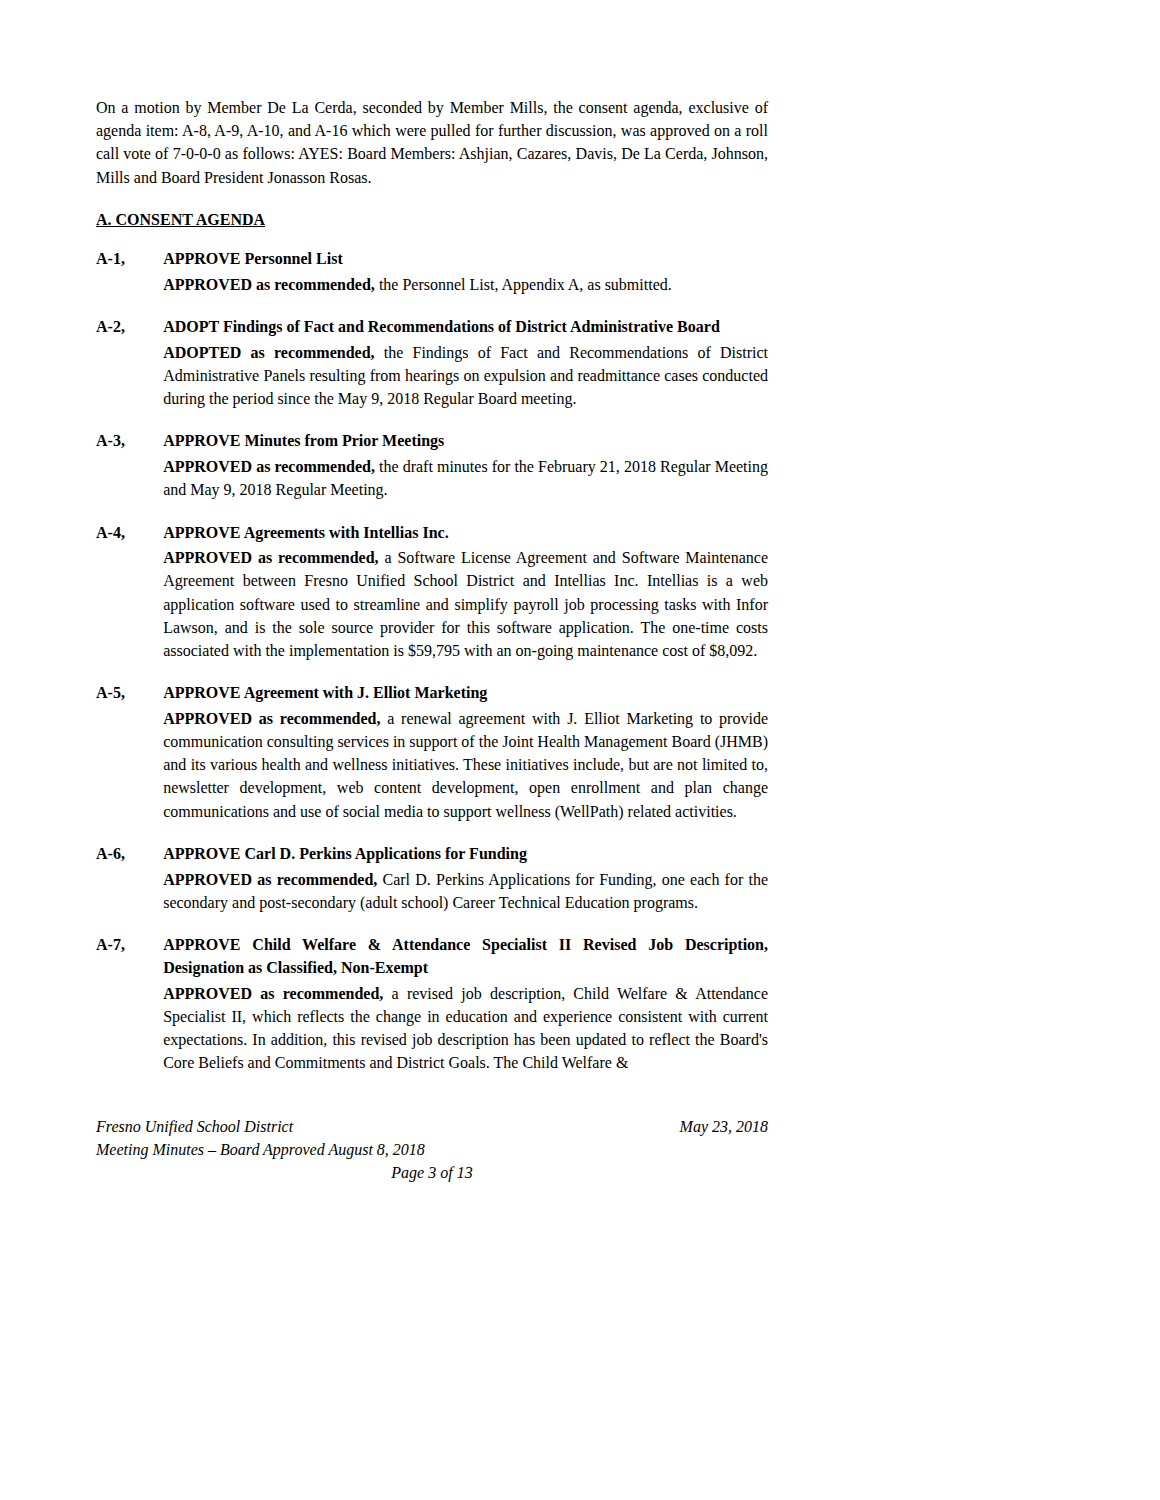On a motion by Member De La Cerda, seconded by Member Mills, the consent agenda, exclusive of agenda item: A-8, A-9, A-10, and A-16 which were pulled for further discussion, was approved on a roll call vote of 7-0-0-0 as follows: AYES: Board Members: Ashjian, Cazares, Davis, De La Cerda, Johnson, Mills and Board President Jonasson Rosas.
A. CONSENT AGENDA
A-1,
APPROVE Personnel List
APPROVED as recommended, the Personnel List, Appendix A, as submitted.
A-2,
ADOPT Findings of Fact and Recommendations of District Administrative Board
ADOPTED as recommended, the Findings of Fact and Recommendations of District Administrative Panels resulting from hearings on expulsion and readmittance cases conducted during the period since the May 9, 2018 Regular Board meeting.
A-3,
APPROVE Minutes from Prior Meetings
APPROVED as recommended, the draft minutes for the February 21, 2018 Regular Meeting and May 9, 2018 Regular Meeting.
A-4,
APPROVE Agreements with Intellias Inc.
APPROVED as recommended, a Software License Agreement and Software Maintenance Agreement between Fresno Unified School District and Intellias Inc. Intellias is a web application software used to streamline and simplify payroll job processing tasks with Infor Lawson, and is the sole source provider for this software application. The one-time costs associated with the implementation is $59,795 with an on-going maintenance cost of $8,092.
A-5,
APPROVE Agreement with J. Elliot Marketing
APPROVED as recommended, a renewal agreement with J. Elliot Marketing to provide communication consulting services in support of the Joint Health Management Board (JHMB) and its various health and wellness initiatives. These initiatives include, but are not limited to, newsletter development, web content development, open enrollment and plan change communications and use of social media to support wellness (WellPath) related activities.
A-6,
APPROVE Carl D. Perkins Applications for Funding
APPROVED as recommended, Carl D. Perkins Applications for Funding, one each for the secondary and post-secondary (adult school) Career Technical Education programs.
A-7,
APPROVE Child Welfare & Attendance Specialist II Revised Job Description, Designation as Classified, Non-Exempt
APPROVED as recommended, a revised job description, Child Welfare & Attendance Specialist II, which reflects the change in education and experience consistent with current expectations. In addition, this revised job description has been updated to reflect the Board's Core Beliefs and Commitments and District Goals. The Child Welfare &
Fresno Unified School District May 23, 2018
Meeting Minutes – Board Approved August 8, 2018
Page 3 of 13